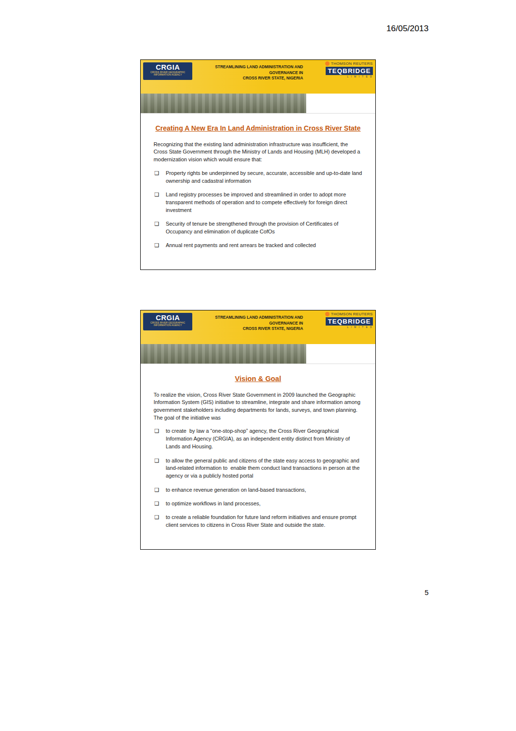16/05/2013
CRGIA CROSS RIVER GEOGRAPHIC INFORMATION AGENCY
STREAMLINING LAND ADMINISTRATION AND GOVERNANCE IN
CROSS RIVER STATE, NIGERIA
THOMSON REUTERS
TEQBRIDGE
L I M I T E D
Creating A New Era In Land Administration in Cross River State
Recognizing that the existing land administration infrastructure was insufficient, the Cross State Government through the Ministry of Lands and Housing (MLH) developed a modernization vision which would ensure that:
Property rights be underpinned by secure, accurate, accessible and up-to-date land ownership and cadastral information
Land registry processes be improved and streamlined in order to adopt more transparent methods of operation and to compete effectively for foreign direct investment
Security of tenure be strengthened through the provision of Certificates of Occupancy and elimination of duplicate CofOs
Annual rent payments and rent arrears be tracked and collected
CRGIA CROSS RIVER GEOGRAPHIC INFORMATION AGENCY
STREAMLINING LAND ADMINISTRATION AND GOVERNANCE IN
CROSS RIVER STATE, NIGERIA
THOMSON REUTERS
TEQBRIDGE
L I M I T E D
Vision & Goal
To realize the vision, Cross River State Government in 2009 launched the Geographic Information System (GIS) initiative to streamline, integrate and share information among government stakeholders including departments for lands, surveys, and town planning. The goal of the initiative was
to create by law a “one-stop-shop” agency, the Cross River Geographical Information Agency (CRGIA), as an independent entity distinct from Ministry of Lands and Housing.
to allow the general public and citizens of the state easy access to geographic and land-related information to enable them conduct land transactions in person at the agency or via a publicly hosted portal
to enhance revenue generation on land-based transactions,
to optimize workflows in land processes,
to create a reliable foundation for future land reform initiatives and ensure prompt client services to citizens in Cross River State and outside the state.
5